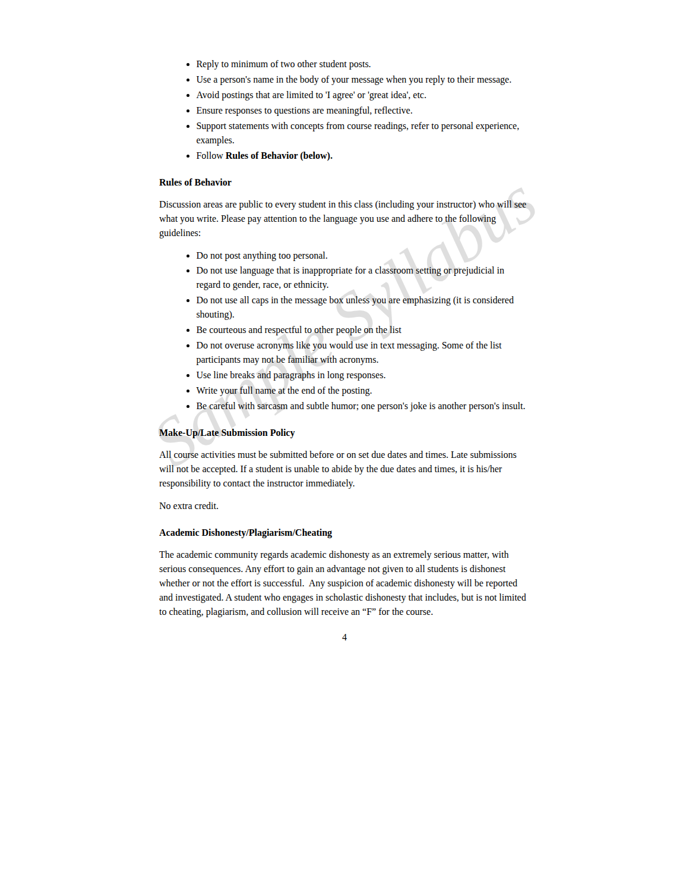Sample Syllabus
Reply to minimum of two other student posts.
Use a person's name in the body of your message when you reply to their message.
Avoid postings that are limited to 'I agree' or 'great idea', etc.
Ensure responses to questions are meaningful, reflective.
Support statements with concepts from course readings, refer to personal experience, examples.
Follow Rules of Behavior (below).
Rules of Behavior
Discussion areas are public to every student in this class (including your instructor) who will see what you write. Please pay attention to the language you use and adhere to the following guidelines:
Do not post anything too personal.
Do not use language that is inappropriate for a classroom setting or prejudicial in regard to gender, race, or ethnicity.
Do not use all caps in the message box unless you are emphasizing (it is considered shouting).
Be courteous and respectful to other people on the list
Do not overuse acronyms like you would use in text messaging. Some of the list participants may not be familiar with acronyms.
Use line breaks and paragraphs in long responses.
Write your full name at the end of the posting.
Be careful with sarcasm and subtle humor; one person's joke is another person's insult.
Make-Up/Late Submission Policy
All course activities must be submitted before or on set due dates and times. Late submissions will not be accepted. If a student is unable to abide by the due dates and times, it is his/her responsibility to contact the instructor immediately.
No extra credit.
Academic Dishonesty/Plagiarism/Cheating
The academic community regards academic dishonesty as an extremely serious matter, with serious consequences. Any effort to gain an advantage not given to all students is dishonest whether or not the effort is successful. Any suspicion of academic dishonesty will be reported and investigated. A student who engages in scholastic dishonesty that includes, but is not limited to cheating, plagiarism, and collusion will receive an “F” for the course.
4